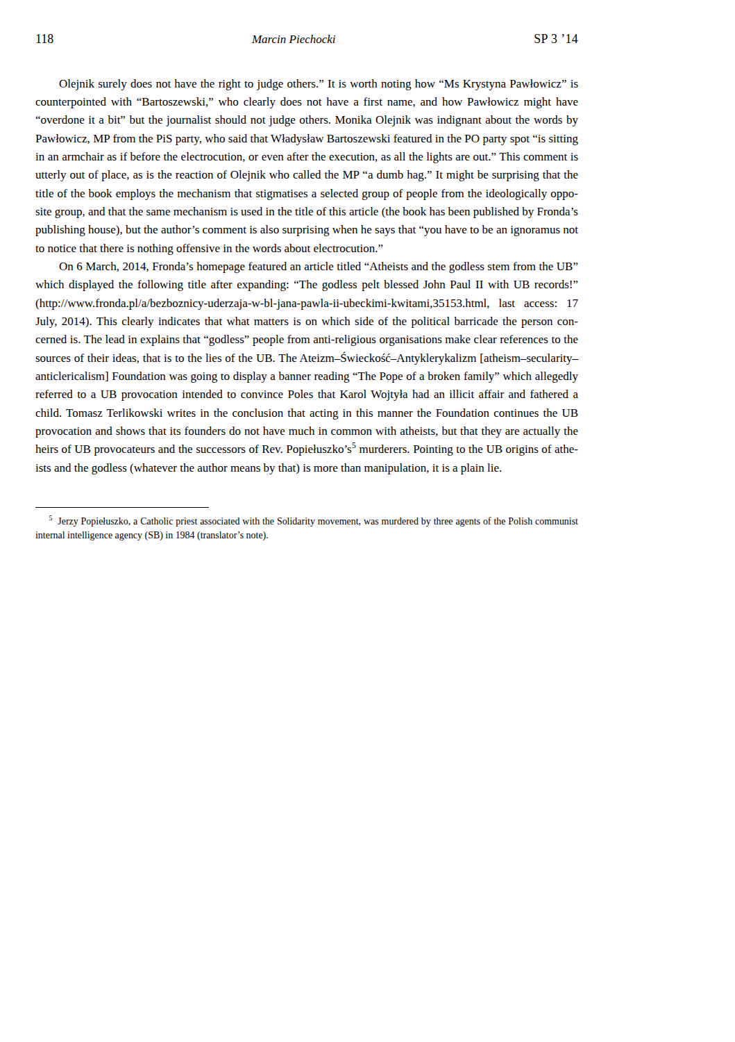118 Marcin Piechocki SP 3 ’14
Olejnik surely does not have the right to judge others.” It is worth noting how “Ms Krystyna Pawłowicz” is counterpointed with “Bartoszewski,” who clearly does not have a first name, and how Pawłowicz might have “overdone it a bit” but the journalist should not judge others. Monika Olejnik was indignant about the words by Pawłowicz, MP from the PiS party, who said that Władysław Bartoszewski featured in the PO party spot “is sitting in an armchair as if before the electrocution, or even after the execution, as all the lights are out.” This comment is utterly out of place, as is the reaction of Olejnik who called the MP “a dumb hag.” It might be surprising that the title of the book employs the mechanism that stigmatises a selected group of people from the ideologically opposite group, and that the same mechanism is used in the title of this article (the book has been published by Fronda’s publishing house), but the author’s comment is also surprising when he says that “you have to be an ignoramus not to notice that there is nothing offensive in the words about electrocution.”
On 6 March, 2014, Fronda’s homepage featured an article titled “Atheists and the godless stem from the UB” which displayed the following title after expanding: “The godless pelt blessed John Paul II with UB records!” (http://www.fronda.pl/a/bezboznicy-uderzaja-w-bl-jana-pawla-ii-ubeckimi-kwitami,35153.html, last access: 17 July, 2014). This clearly indicates that what matters is on which side of the political barricade the person concerned is. The lead in explains that “godless” people from anti-religious organisations make clear references to the sources of their ideas, that is to the lies of the UB. The Ateizm–Świeckość–Antyklerykalizm [atheism–secularity–anticlericalism] Foundation was going to display a banner reading “The Pope of a broken family” which allegedly referred to a UB provocation intended to convince Poles that Karol Wojtyła had an illicit affair and fathered a child. Tomasz Terlikowski writes in the conclusion that acting in this manner the Foundation continues the UB provocation and shows that its founders do not have much in common with atheists, but that they are actually the heirs of UB provocateurs and the successors of Rev. Popiełuszko’s5 murderers. Pointing to the UB origins of atheists and the godless (whatever the author means by that) is more than manipulation, it is a plain lie.
5 Jerzy Popiełuszko, a Catholic priest associated with the Solidarity movement, was murdered by three agents of the Polish communist internal intelligence agency (SB) in 1984 (translator’s note).